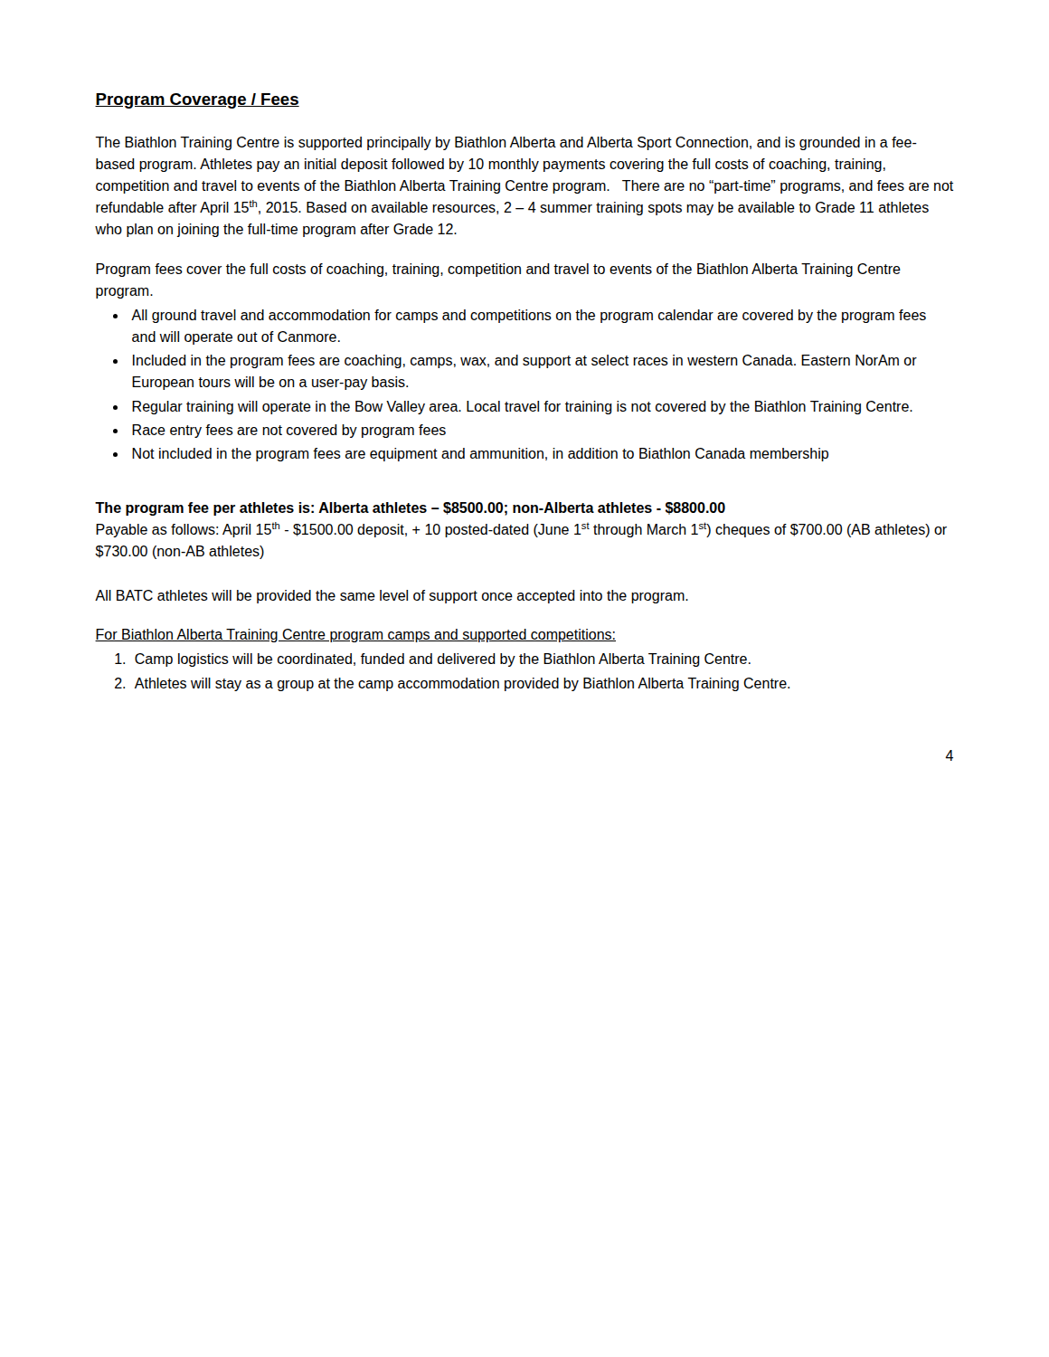Program Coverage / Fees
The Biathlon Training Centre is supported principally by Biathlon Alberta and Alberta Sport Connection, and is grounded in a fee-based program. Athletes pay an initial deposit followed by 10 monthly payments covering the full costs of coaching, training, competition and travel to events of the Biathlon Alberta Training Centre program. There are no “part-time” programs, and fees are not refundable after April 15th, 2015. Based on available resources, 2 – 4 summer training spots may be available to Grade 11 athletes who plan on joining the full-time program after Grade 12.
Program fees cover the full costs of coaching, training, competition and travel to events of the Biathlon Alberta Training Centre program.
All ground travel and accommodation for camps and competitions on the program calendar are covered by the program fees and will operate out of Canmore.
Included in the program fees are coaching, camps, wax, and support at select races in western Canada. Eastern NorAm or European tours will be on a user-pay basis.
Regular training will operate in the Bow Valley area. Local travel for training is not covered by the Biathlon Training Centre.
Race entry fees are not covered by program fees
Not included in the program fees are equipment and ammunition, in addition to Biathlon Canada membership
The program fee per athletes is: Alberta athletes – $8500.00; non-Alberta athletes - $8800.00
Payable as follows: April 15th - $1500.00 deposit, + 10 posted-dated (June 1st through March 1st) cheques of $700.00 (AB athletes) or $730.00 (non-AB athletes)
All BATC athletes will be provided the same level of support once accepted into the program.
For Biathlon Alberta Training Centre program camps and supported competitions:
Camp logistics will be coordinated, funded and delivered by the Biathlon Alberta Training Centre.
Athletes will stay as a group at the camp accommodation provided by Biathlon Alberta Training Centre.
4